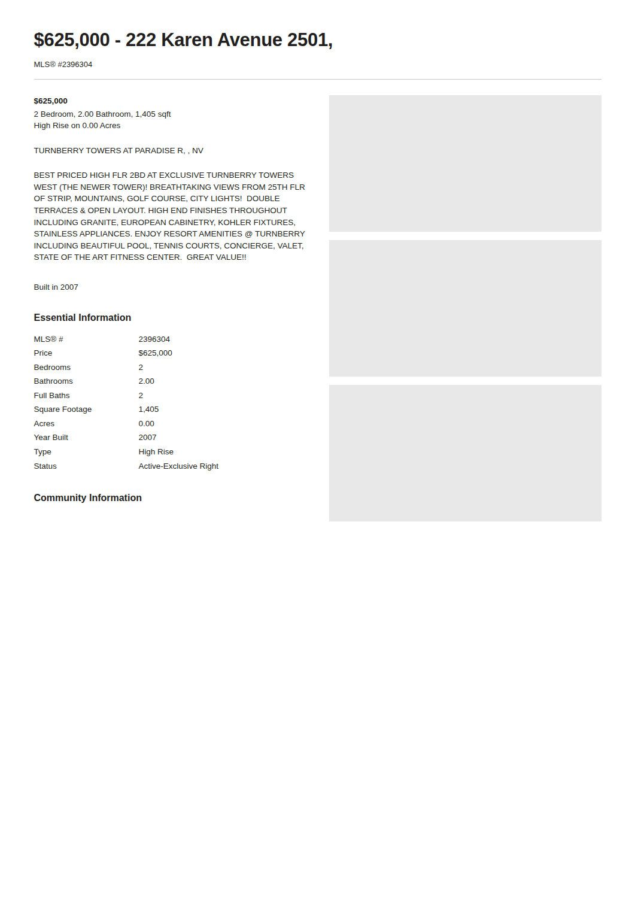$625,000 - 222 Karen Avenue 2501,
MLS® #2396304
$625,000
2 Bedroom, 2.00 Bathroom, 1,405 sqft
High Rise on 0.00 Acres
TURNBERRY TOWERS AT PARADISE R, , NV
BEST PRICED HIGH FLR 2BD AT EXCLUSIVE TURNBERRY TOWERS WEST (THE NEWER TOWER)! BREATHTAKING VIEWS FROM 25TH FLR OF STRIP, MOUNTAINS, GOLF COURSE, CITY LIGHTS! DOUBLE TERRACES & OPEN LAYOUT. HIGH END FINISHES THROUGHOUT INCLUDING GRANITE, EUROPEAN CABINETRY, KOHLER FIXTURES, STAINLESS APPLIANCES. ENJOY RESORT AMENITIES @ TURNBERRY INCLUDING BEAUTIFUL POOL, TENNIS COURTS, CONCIERGE, VALET, STATE OF THE ART FITNESS CENTER. GREAT VALUE!!
Built in 2007
Essential Information
| MLS® # | 2396304 |
| Price | $625,000 |
| Bedrooms | 2 |
| Bathrooms | 2.00 |
| Full Baths | 2 |
| Square Footage | 1,405 |
| Acres | 0.00 |
| Year Built | 2007 |
| Type | High Rise |
| Status | Active-Exclusive Right |
Community Information